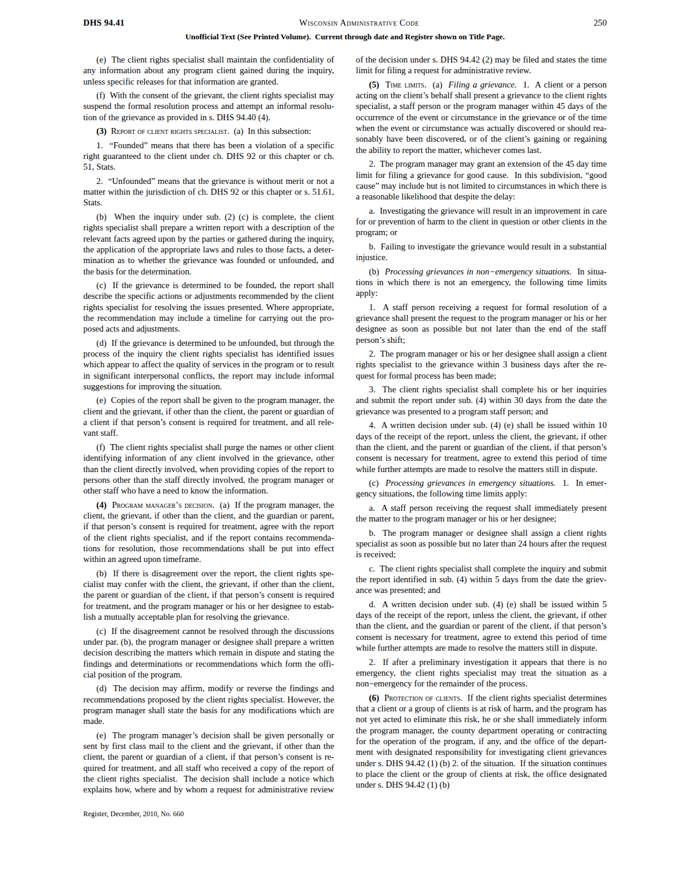DHS 94.41 Wisconsin Administrative Code 250
Unofficial Text (See Printed Volume). Current through date and Register shown on Title Page.
(e) The client rights specialist shall maintain the confidentiality of any information about any program client gained during the inquiry, unless specific releases for that information are granted.
(f) With the consent of the grievant, the client rights specialist may suspend the formal resolution process and attempt an informal resolution of the grievance as provided in s. DHS 94.40 (4).
(3) Report of client rights specialist. (a) In this subsection:
1. “Founded” means that there has been a violation of a specific right guaranteed to the client under ch. DHS 92 or this chapter or ch. 51, Stats.
2. “Unfounded” means that the grievance is without merit or not a matter within the jurisdiction of ch. DHS 92 or this chapter or s. 51.61, Stats.
(b) When the inquiry under sub. (2) (c) is complete, the client rights specialist shall prepare a written report with a description of the relevant facts agreed upon by the parties or gathered during the inquiry, the application of the appropriate laws and rules to those facts, a determination as to whether the grievance was founded or unfounded, and the basis for the determination.
(c) If the grievance is determined to be founded, the report shall describe the specific actions or adjustments recommended by the client rights specialist for resolving the issues presented. Where appropriate, the recommendation may include a timeline for carrying out the proposed acts and adjustments.
(d) If the grievance is determined to be unfounded, but through the process of the inquiry the client rights specialist has identified issues which appear to affect the quality of services in the program or to result in significant interpersonal conflicts, the report may include informal suggestions for improving the situation.
(e) Copies of the report shall be given to the program manager, the client and the grievant, if other than the client, the parent or guardian of a client if that person’s consent is required for treatment, and all relevant staff.
(f) The client rights specialist shall purge the names or other client identifying information of any client involved in the grievance, other than the client directly involved, when providing copies of the report to persons other than the staff directly involved, the program manager or other staff who have a need to know the information.
(4) Program manager’s decision. (a) If the program manager, the client, the grievant, if other than the client, and the guardian or parent, if that person’s consent is required for treatment, agree with the report of the client rights specialist, and if the report contains recommendations for resolution, those recommendations shall be put into effect within an agreed upon timeframe.
(b) If there is disagreement over the report, the client rights specialist may confer with the client, the grievant, if other than the client, the parent or guardian of the client, if that person’s consent is required for treatment, and the program manager or his or her designee to establish a mutually acceptable plan for resolving the grievance.
(c) If the disagreement cannot be resolved through the discussions under par. (b), the program manager or designee shall prepare a written decision describing the matters which remain in dispute and stating the findings and determinations or recommendations which form the official position of the program.
(d) The decision may affirm, modify or reverse the findings and recommendations proposed by the client rights specialist. However, the program manager shall state the basis for any modifications which are made.
(e) The program manager’s decision shall be given personally or sent by first class mail to the client and the grievant, if other than the client, the parent or guardian of a client, if that person’s consent is required for treatment, and all staff who received a copy of the report of the client rights specialist. The decision shall include a notice which explains how, where and by whom a request for administrative review of the decision under s. DHS 94.42 (2) may be filed and states the time limit for filing a request for administrative review.
(5) Time limits. (a) Filing a grievance. 1. A client or a person acting on the client’s behalf shall present a grievance to the client rights specialist, a staff person or the program manager within 45 days of the occurrence of the event or circumstance in the grievance or of the time when the event or circumstance was actually discovered or should reasonably have been discovered, or of the client’s gaining or regaining the ability to report the matter, whichever comes last.
2. The program manager may grant an extension of the 45 day time limit for filing a grievance for good cause. In this subdivision, “good cause” may include but is not limited to circumstances in which there is a reasonable likelihood that despite the delay:
a. Investigating the grievance will result in an improvement in care for or prevention of harm to the client in question or other clients in the program; or
b. Failing to investigate the grievance would result in a substantial injustice.
(b) Processing grievances in non−emergency situations. In situations in which there is not an emergency, the following time limits apply:
1. A staff person receiving a request for formal resolution of a grievance shall present the request to the program manager or his or her designee as soon as possible but not later than the end of the staff person’s shift;
2. The program manager or his or her designee shall assign a client rights specialist to the grievance within 3 business days after the request for formal process has been made;
3. The client rights specialist shall complete his or her inquiries and submit the report under sub. (4) within 30 days from the date the grievance was presented to a program staff person; and
4. A written decision under sub. (4) (e) shall be issued within 10 days of the receipt of the report, unless the client, the grievant, if other than the client, and the parent or guardian of the client, if that person’s consent is necessary for treatment, agree to extend this period of time while further attempts are made to resolve the matters still in dispute.
(c) Processing grievances in emergency situations. 1. In emergency situations, the following time limits apply:
a. A staff person receiving the request shall immediately present the matter to the program manager or his or her designee;
b. The program manager or designee shall assign a client rights specialist as soon as possible but no later than 24 hours after the request is received;
c. The client rights specialist shall complete the inquiry and submit the report identified in sub. (4) within 5 days from the date the grievance was presented; and
d. A written decision under sub. (4) (e) shall be issued within 5 days of the receipt of the report, unless the client, the grievant, if other than the client, and the guardian or parent of the client, if that person’s consent is necessary for treatment, agree to extend this period of time while further attempts are made to resolve the matters still in dispute.
2. If after a preliminary investigation it appears that there is no emergency, the client rights specialist may treat the situation as a non−emergency for the remainder of the process.
(6) Protection of clients. If the client rights specialist determines that a client or a group of clients is at risk of harm, and the program has not yet acted to eliminate this risk, he or she shall immediately inform the program manager, the county department operating or contracting for the operation of the program, if any, and the office of the department with designated responsibility for investigating client grievances under s. DHS 94.42 (1) (b) 2. of the situation. If the situation continues to place the client or the group of clients at risk, the office designated under s. DHS 94.42 (1) (b)
Register, December, 2010, No. 660